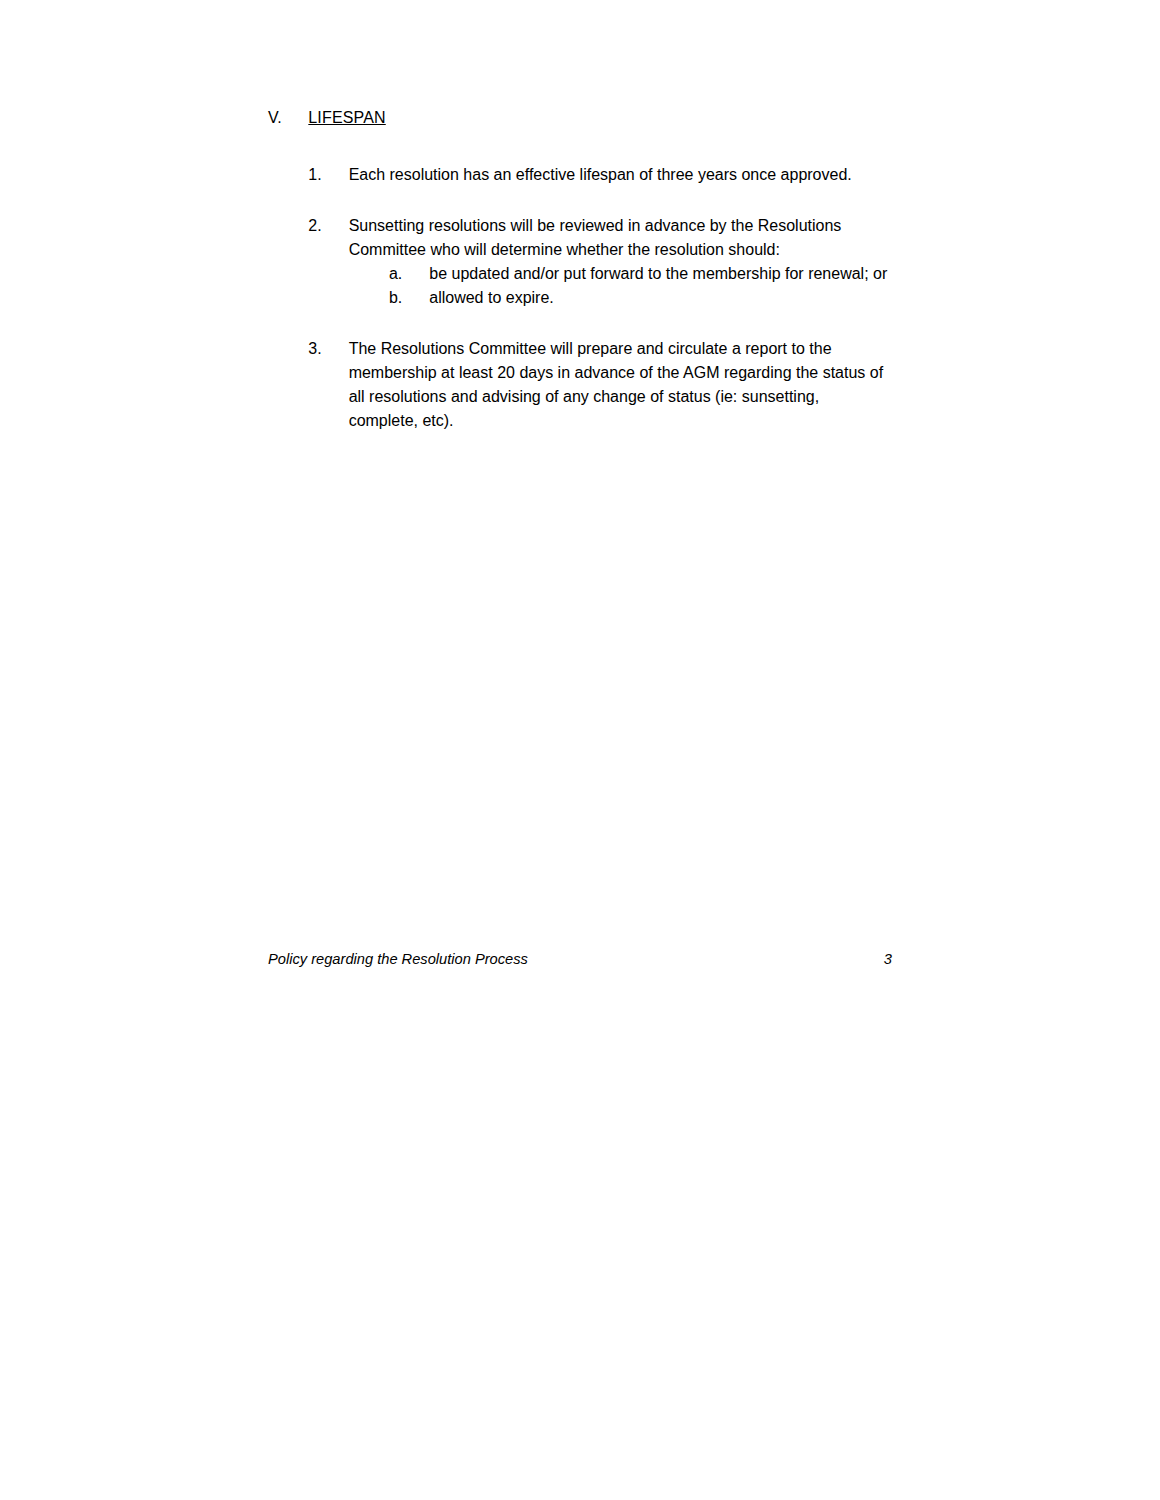V. LIFESPAN
1. Each resolution has an effective lifespan of three years once approved.
2. Sunsetting resolutions will be reviewed in advance by the Resolutions Committee who will determine whether the resolution should:
a. be updated and/or put forward to the membership for renewal; or
b. allowed to expire.
3. The Resolutions Committee will prepare and circulate a report to the membership at least 20 days in advance of the AGM regarding the status of all resolutions and advising of any change of status (ie: sunsetting, complete, etc).
Policy regarding the Resolution Process 3